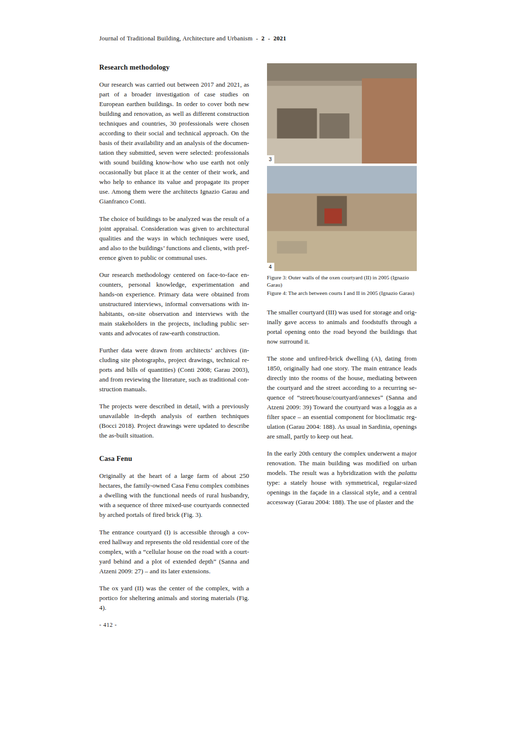Journal of Traditional Building, Architecture and Urbanism - 2 - 2021
Research methodology
Our research was carried out between 2017 and 2021, as part of a broader investigation of case studies on European earthen buildings. In order to cover both new building and renovation, as well as different construction techniques and countries, 30 professionals were chosen according to their social and technical approach. On the basis of their availability and an analysis of the documentation they submitted, seven were selected: professionals with sound building know-how who use earth not only occasionally but place it at the center of their work, and who help to enhance its value and propagate its proper use. Among them were the architects Ignazio Garau and Gianfranco Conti.
The choice of buildings to be analyzed was the result of a joint appraisal. Consideration was given to architectural qualities and the ways in which techniques were used, and also to the buildings’ functions and clients, with preference given to public or communal uses.
Our research methodology centered on face-to-face encounters, personal knowledge, experimentation and hands-on experience. Primary data were obtained from unstructured interviews, informal conversations with inhabitants, on-site observation and interviews with the main stakeholders in the projects, including public servants and advocates of raw-earth construction.
Further data were drawn from architects’ archives (including site photographs, project drawings, technical reports and bills of quantities) (Conti 2008; Garau 2003), and from reviewing the literature, such as traditional construction manuals.
The projects were described in detail, with a previously unavailable in-depth analysis of earthen techniques (Bocci 2018). Project drawings were updated to describe the as-built situation.
Casa Fenu
Originally at the heart of a large farm of about 250 hectares, the family-owned Casa Fenu complex combines a dwelling with the functional needs of rural husbandry, with a sequence of three mixed-use courtyards connected by arched portals of fired brick (Fig. 3).
The entrance courtyard (I) is accessible through a covered hallway and represents the old residential core of the complex, with a “cellular house on the road with a courtyard behind and a plot of extended depth” (Sanna and Atzeni 2009: 27) – and its later extensions.
The ox yard (II) was the center of the complex, with a portico for sheltering animals and storing materials (Fig. 4).
3
4
Figure 3: Outer walls of the oxen courtyard (II) in 2005 (Ignazio Garau)
Figure 4: The arch between courts I and II in 2005 (Ignazio Garau)
The smaller courtyard (III) was used for storage and originally gave access to animals and foodstuffs through a portal opening onto the road beyond the buildings that now surround it.
The stone and unfired-brick dwelling (A), dating from 1850, originally had one story. The main entrance leads directly into the rooms of the house, mediating between the courtyard and the street according to a recurring sequence of “street/house/courtyard/annexes” (Sanna and Atzeni 2009: 39) Toward the courtyard was a loggia as a filter space – an essential component for bioclimatic regulation (Garau 2004: 188). As usual in Sardinia, openings are small, partly to keep out heat.
In the early 20th century the complex underwent a major renovation. The main building was modified on urban models. The result was a hybridization with the palattu type: a stately house with symmetrical, regular-sized openings in the façade in a classical style, and a central accessway (Garau 2004: 188). The use of plaster and the
- 412 -